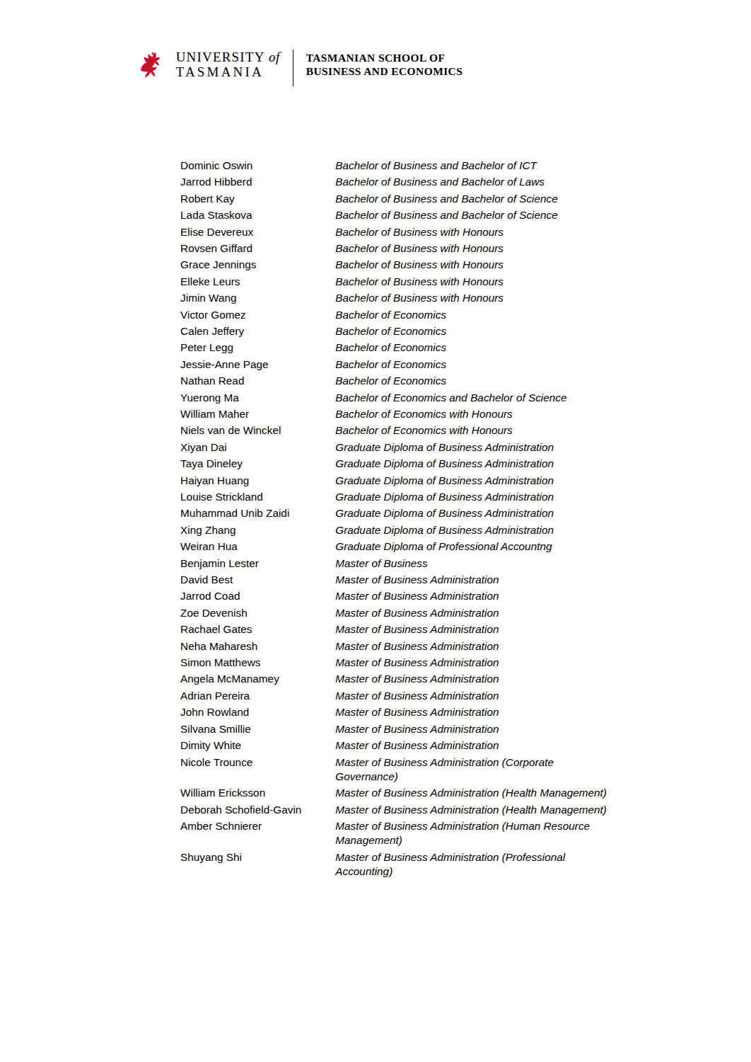UNIVERSITY of
TASMANIA
TASMANIAN SCHOOL OF
BUSINESS AND ECONOMICS
| Dominic Oswin | Bachelor of Business and Bachelor of ICT |
| Jarrod Hibberd | Bachelor of Business and Bachelor of Laws |
| Robert Kay | Bachelor of Business and Bachelor of Science |
| Lada Staskova | Bachelor of Business and Bachelor of Science |
| Elise Devereux | Bachelor of Business with Honours |
| Rovsen Giffard | Bachelor of Business with Honours |
| Grace Jennings | Bachelor of Business with Honours |
| Elleke Leurs | Bachelor of Business with Honours |
| Jimin Wang | Bachelor of Business with Honours |
| Victor Gomez | Bachelor of Economics |
| Calen Jeffery | Bachelor of Economics |
| Peter Legg | Bachelor of Economics |
| Jessie-Anne Page | Bachelor of Economics |
| Nathan Read | Bachelor of Economics |
| Yuerong Ma | Bachelor of Economics and Bachelor of Science |
| William Maher | Bachelor of Economics with Honours |
| Niels van de Winckel | Bachelor of Economics with Honours |
| Xiyan Dai | Graduate Diploma of Business Administration |
| Taya Dineley | Graduate Diploma of Business Administration |
| Haiyan Huang | Graduate Diploma of Business Administration |
| Louise Strickland | Graduate Diploma of Business Administration |
| Muhammad Unib Zaidi | Graduate Diploma of Business Administration |
| Xing Zhang | Graduate Diploma of Business Administration |
| Weiran Hua | Graduate Diploma of Professional Accountng |
| Benjamin Lester | Master of Business |
| David Best | Master of Business Administration |
| Jarrod Coad | Master of Business Administration |
| Zoe Devenish | Master of Business Administration |
| Rachael Gates | Master of Business Administration |
| Neha Maharesh | Master of Business Administration |
| Simon Matthews | Master of Business Administration |
| Angela McManamey | Master of Business Administration |
| Adrian Pereira | Master of Business Administration |
| John Rowland | Master of Business Administration |
| Silvana Smillie | Master of Business Administration |
| Dimity White | Master of Business Administration |
| Nicole Trounce | Master of Business Administration (Corporate Governance) |
| William Ericksson | Master of Business Administration (Health Management) |
| Deborah Schofield-Gavin | Master of Business Administration (Health Management) |
| Amber Schnierer | Master of Business Administration (Human Resource Management) |
| Shuyang Shi | Master of Business Administration (Professional Accounting) |